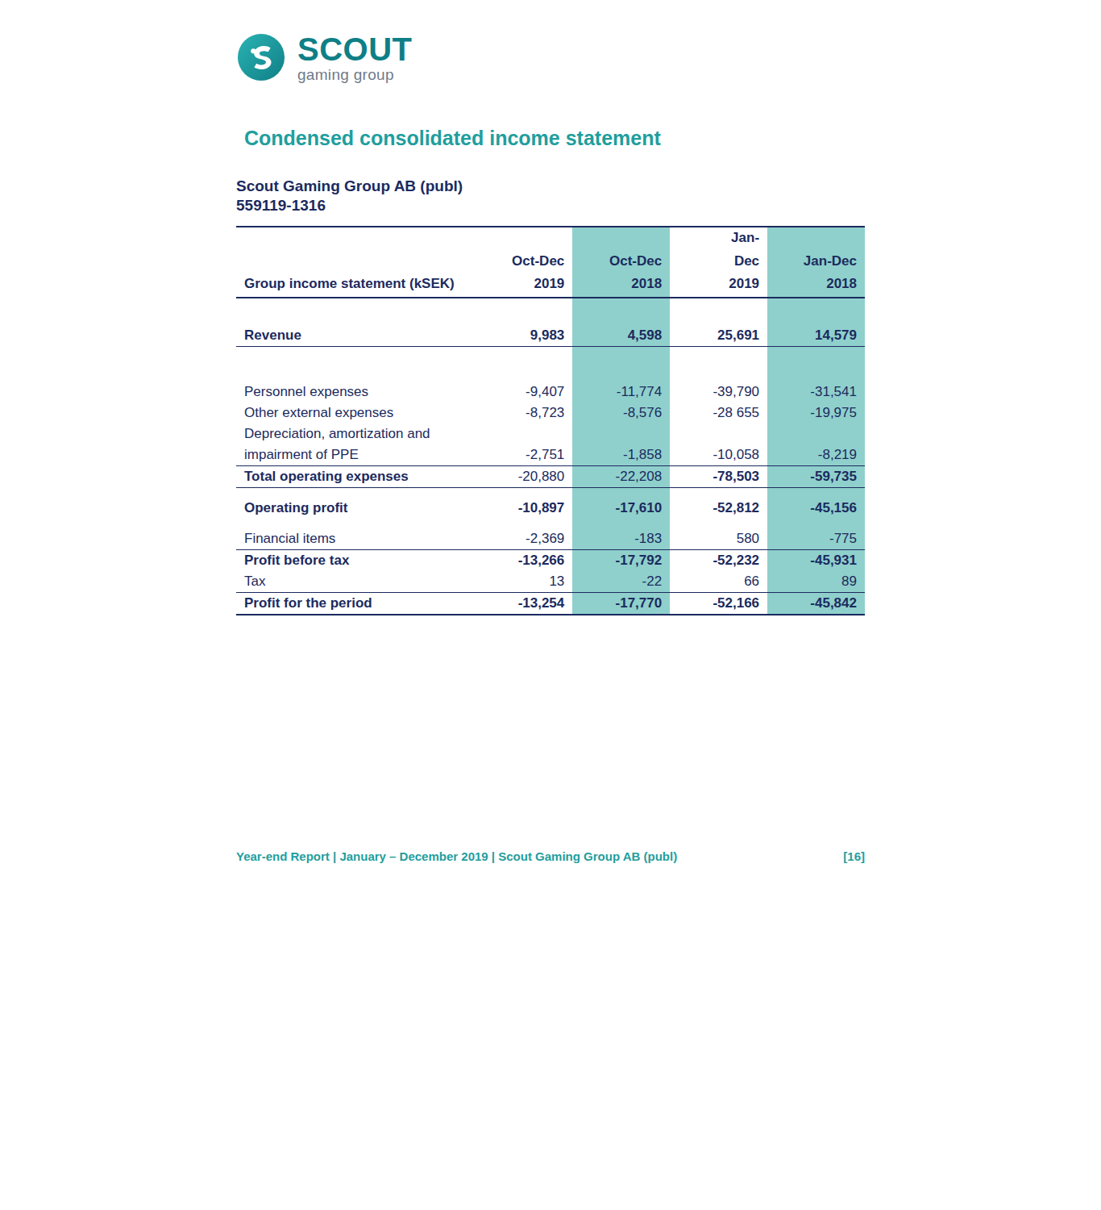SCOUT gaming group
Condensed consolidated income statement
Scout Gaming Group AB (publ)
559119-1316
| | | | Jan- | |
| --- | --- | --- | --- | --- |
| | Oct-Dec | Oct-Dec | Dec | Jan-Dec |
| Group income statement (kSEK) | 2019 | 2018 | 2019 | 2018 |
| Revenue | 9,983 | 4,598 | 25,691 | 14,579 |
| Personnel expenses | -9,407 | -11,774 | -39,790 | -31,541 |
| Other external expenses | -8,723 | -8,576 | -28 655 | -19,975 |
| Depreciation, amortization and | | | | |
| impairment of PPE | -2,751 | -1,858 | -10,058 | -8,219 |
| Total operating expenses | -20,880 | -22,208 | -78,503 | -59,735 |
| Operating profit | -10,897 | -17,610 | -52,812 | -45,156 |
| Financial items | -2,369 | -183 | 580 | -775 |
| Profit before tax | -13,266 | -17,792 | -52,232 | -45,931 |
| Tax | 13 | -22 | 66 | 89 |
| Profit for the period | -13,254 | -17,770 | -52,166 | -45,842 |
Year-end Report | January – December 2019 | Scout Gaming Group AB (publ)
[16]